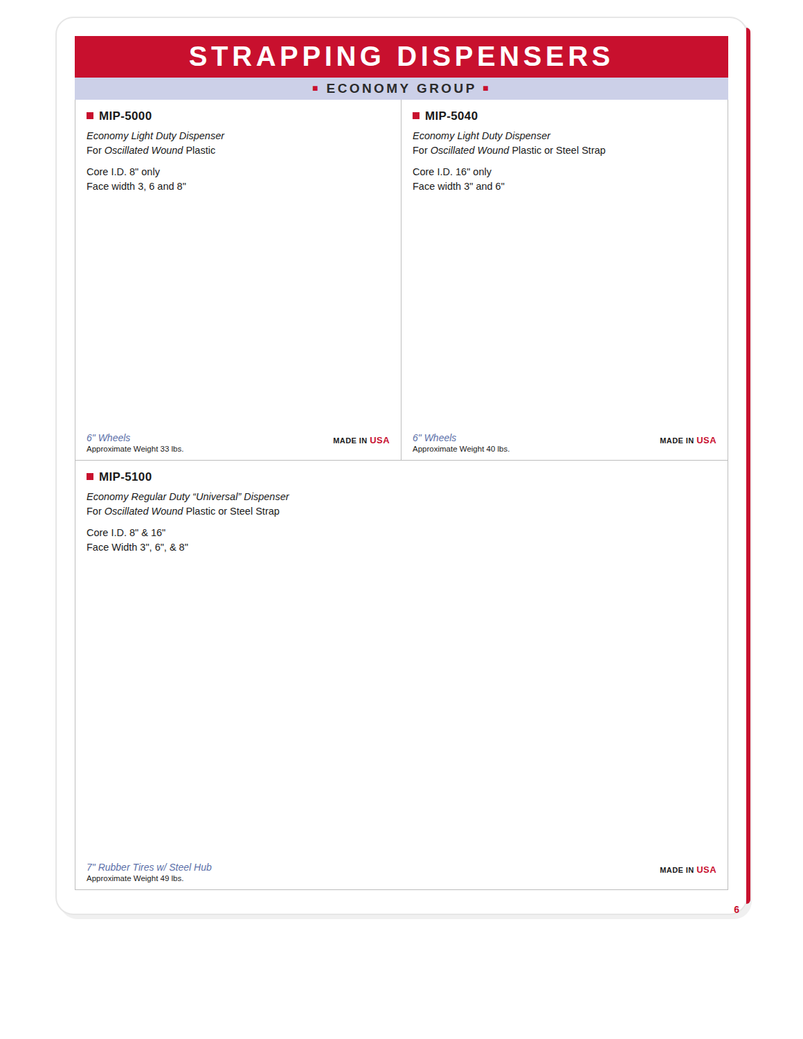STRAPPING DISPENSERS
■ ECONOMY GROUP ■
MIP-5000
Economy Light Duty Dispenser
For Oscillated Wound Plastic
Core I.D. 8" only
Face width 3, 6 and 8"
6" Wheels
Approximate Weight 33 lbs.
MADE IN USA
MIP-5040
Economy Light Duty Dispenser
For Oscillated Wound Plastic or Steel Strap
Core I.D. 16" only
Face width 3" and 6"
6" Wheels
Approximate Weight 40 lbs.
MADE IN USA
MIP-5100
Economy Regular Duty “Universal” Dispenser
For Oscillated Wound Plastic or Steel Strap
Core I.D. 8" & 16"
Face Width 3", 6", & 8"
7" Rubber Tires w/ Steel Hub
Approximate Weight 49 lbs.
MADE IN USA
6